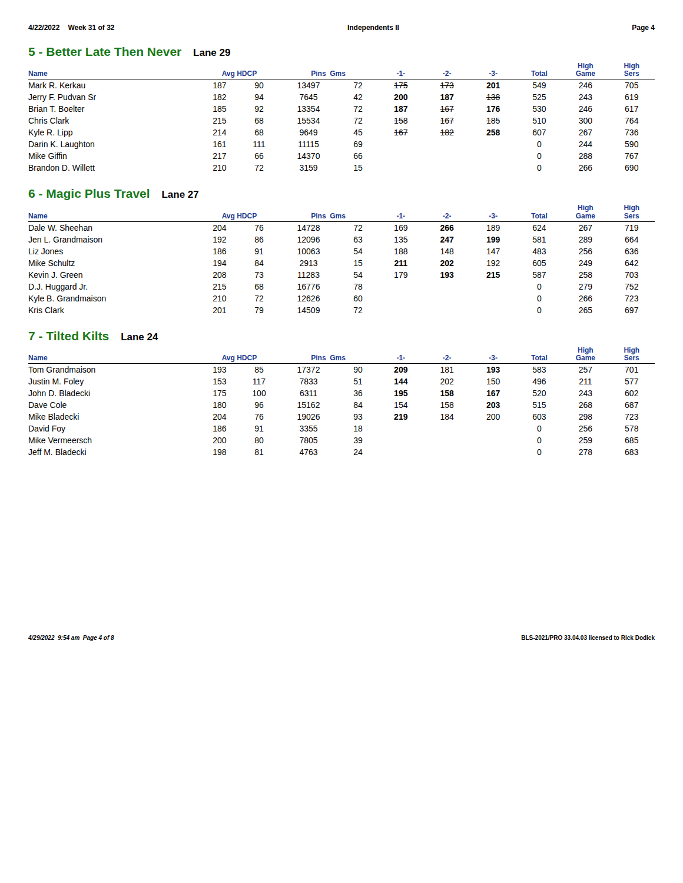4/22/2022 Week 31 of 32
Independents II
Page 4
5 - Better Late Then Never Lane 29
| | | | | | | | | | High | High |
| --- | --- | --- | --- | --- | --- | --- | --- | --- | --- | --- |
| Name | Avg HDCP | Pins Gms | -1- | -2- | -3- | Total | Game | Sers |
| Mark R. Kerkau | 187 | 90 | 13497 | 72 | 175 | 173 | 201 | 549 | 246 | 705 |
| Jerry F. Pudvan Sr | 182 | 94 | 7645 | 42 | 200 | 187 | 138 | 525 | 243 | 619 |
| Brian T. Boelter | 185 | 92 | 13354 | 72 | 187 | 167 | 176 | 530 | 246 | 617 |
| Chris Clark | 215 | 68 | 15534 | 72 | 158 | 167 | 185 | 510 | 300 | 764 |
| Kyle R. Lipp | 214 | 68 | 9649 | 45 | 167 | 182 | 258 | 607 | 267 | 736 |
| Darin K. Laughton | 161 | 111 | 11115 | 69 | | | | 0 | 244 | 590 |
| Mike Giffin | 217 | 66 | 14370 | 66 | | | | 0 | 288 | 767 |
| Brandon D. Willett | 210 | 72 | 3159 | 15 | | | | 0 | 266 | 690 |
6 - Magic Plus Travel Lane 27
| | | | | | | | | | High | High |
| --- | --- | --- | --- | --- | --- | --- | --- | --- | --- | --- |
| Name | Avg HDCP | Pins Gms | -1- | -2- | -3- | Total | Game | Sers |
| Dale W. Sheehan | 204 | 76 | 14728 | 72 | 169 | 266 | 189 | 624 | 267 | 719 |
| Jen L. Grandmaison | 192 | 86 | 12096 | 63 | 135 | 247 | 199 | 581 | 289 | 664 |
| Liz Jones | 186 | 91 | 10063 | 54 | 188 | 148 | 147 | 483 | 256 | 636 |
| Mike Schultz | 194 | 84 | 2913 | 15 | 211 | 202 | 192 | 605 | 249 | 642 |
| Kevin J. Green | 208 | 73 | 11283 | 54 | 179 | 193 | 215 | 587 | 258 | 703 |
| D.J. Huggard Jr. | 215 | 68 | 16776 | 78 | | | | 0 | 279 | 752 |
| Kyle B. Grandmaison | 210 | 72 | 12626 | 60 | | | | 0 | 266 | 723 |
| Kris Clark | 201 | 79 | 14509 | 72 | | | | 0 | 265 | 697 |
7 - Tilted Kilts Lane 24
| | | | | | | | | | High | High |
| --- | --- | --- | --- | --- | --- | --- | --- | --- | --- | --- |
| Name | Avg HDCP | Pins Gms | -1- | -2- | -3- | Total | Game | Sers |
| Tom Grandmaison | 193 | 85 | 17372 | 90 | 209 | 181 | 193 | 583 | 257 | 701 |
| Justin M. Foley | 153 | 117 | 7833 | 51 | 144 | 202 | 150 | 496 | 211 | 577 |
| John D. Bladecki | 175 | 100 | 6311 | 36 | 195 | 158 | 167 | 520 | 243 | 602 |
| Dave Cole | 180 | 96 | 15162 | 84 | 154 | 158 | 203 | 515 | 268 | 687 |
| Mike Bladecki | 204 | 76 | 19026 | 93 | 219 | 184 | 200 | 603 | 298 | 723 |
| David Foy | 186 | 91 | 3355 | 18 | | | | 0 | 256 | 578 |
| Mike Vermeersch | 200 | 80 | 7805 | 39 | | | | 0 | 259 | 685 |
| Jeff M. Bladecki | 198 | 81 | 4763 | 24 | | | | 0 | 278 | 683 |
4/29/2022 9:54 am Page 4 of 8
BLS-2021/PRO 33.04.03 licensed to Rick Dodick